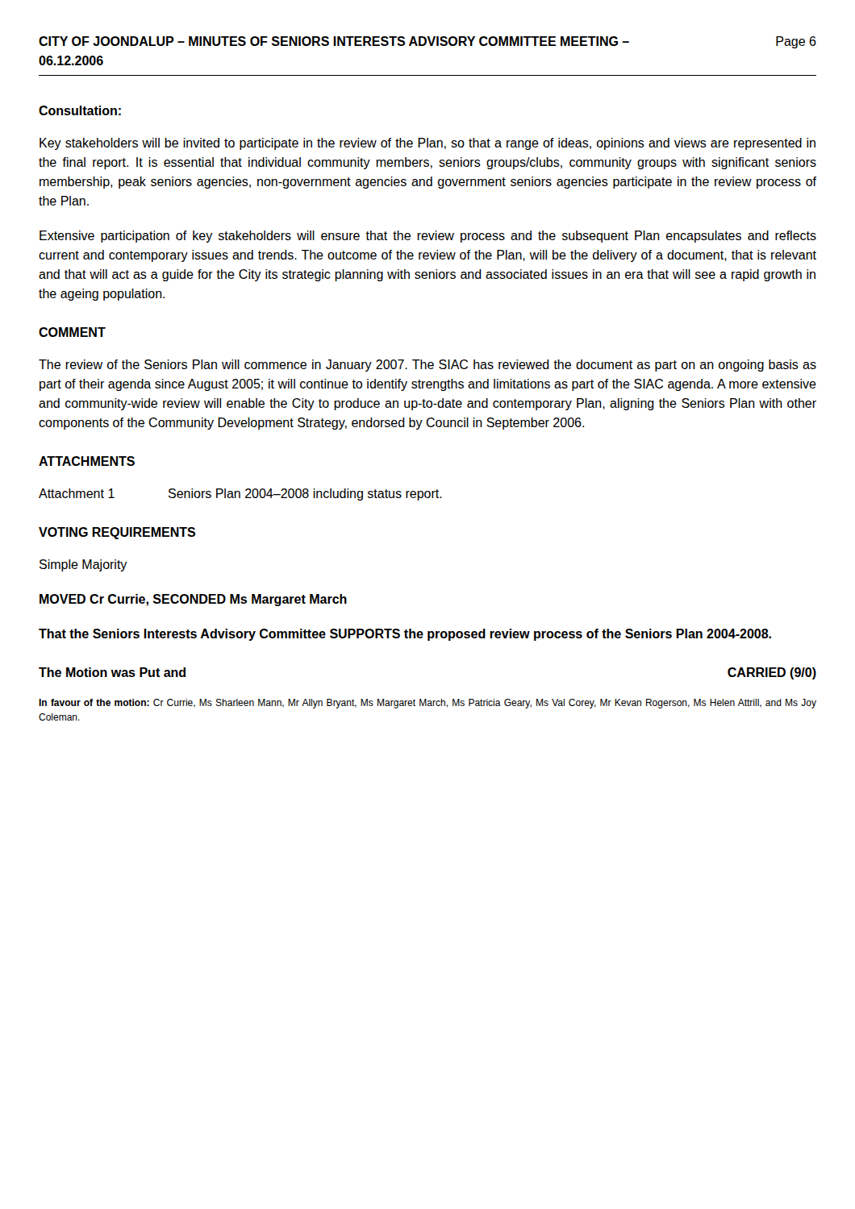City of Joondalup – Minutes of Seniors Interests Advisory Committee Meeting – 06.12.2006
Page 6
Consultation:
Key stakeholders will be invited to participate in the review of the Plan, so that a range of ideas, opinions and views are represented in the final report. It is essential that individual community members, seniors groups/clubs, community groups with significant seniors membership, peak seniors agencies, non-government agencies and government seniors agencies participate in the review process of the Plan.
Extensive participation of key stakeholders will ensure that the review process and the subsequent Plan encapsulates and reflects current and contemporary issues and trends. The outcome of the review of the Plan, will be the delivery of a document, that is relevant and that will act as a guide for the City its strategic planning with seniors and associated issues in an era that will see a rapid growth in the ageing population.
COMMENT
The review of the Seniors Plan will commence in January 2007. The SIAC has reviewed the document as part on an ongoing basis as part of their agenda since August 2005; it will continue to identify strengths and limitations as part of the SIAC agenda. A more extensive and community-wide review will enable the City to produce an up-to-date and contemporary Plan, aligning the Seniors Plan with other components of the Community Development Strategy, endorsed by Council in September 2006.
ATTACHMENTS
Attachment 1 Seniors Plan 2004–2008 including status report.
VOTING REQUIREMENTS
Simple Majority
MOVED Cr Currie, SECONDED Ms Margaret March
That the Seniors Interests Advisory Committee SUPPORTS the proposed review process of the Seniors Plan 2004-2008.
The Motion was Put and CARRIED (9/0)
In favour of the motion: Cr Currie, Ms Sharleen Mann, Mr Allyn Bryant, Ms Margaret March, Ms Patricia Geary, Ms Val Corey, Mr Kevan Rogerson, Ms Helen Attrill, and Ms Joy Coleman.